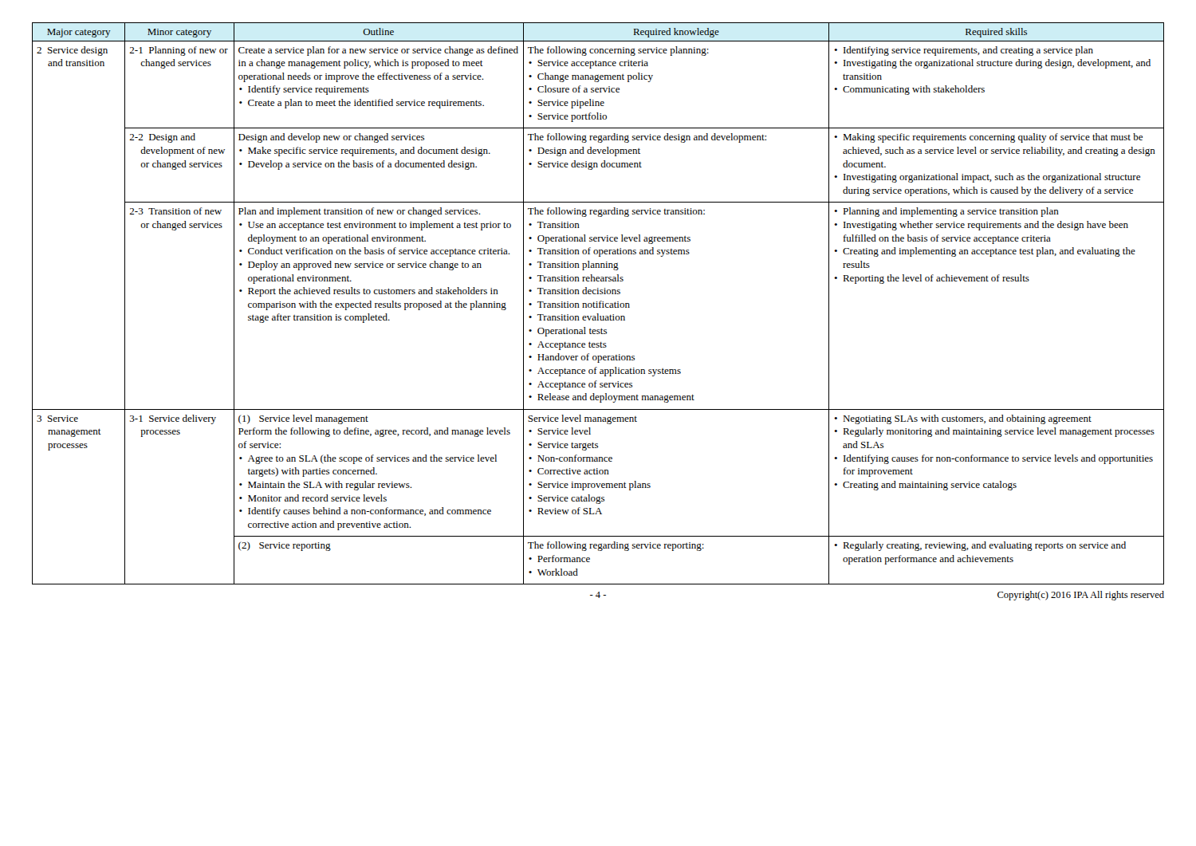| Major category | Minor category | Outline | Required knowledge | Required skills |
| --- | --- | --- | --- | --- |
| 2 Service design and transition | 2-1 Planning of new or changed services | Create a service plan for a new service or service change as defined in a change management policy, which is proposed to meet operational needs or improve the effectiveness of a service. Identify service requirements Create a plan to meet the identified service requirements. | The following concerning service planning: Service acceptance criteria Change management policy Closure of a service Service pipeline Service portfolio | Identifying service requirements, and creating a service plan Investigating the organizational structure during design, development, and transition Communicating with stakeholders |
| 2-2 Design and development of new or changed services | Design and develop new or changed services Make specific service requirements, and document design. Develop a service on the basis of a documented design. | The following regarding service design and development: Design and development Service design document | Making specific requirements concerning quality of service that must be achieved, such as a service level or service reliability, and creating a design document. Investigating organizational impact, such as the organizational structure during service operations, which is caused by the delivery of a service |
| 2-3 Transition of new or changed services | Plan and implement transition of new or changed services. Use an acceptance test environment to implement a test prior to deployment to an operational environment. Conduct verification on the basis of service acceptance criteria. Deploy an approved new service or service change to an operational environment. Report the achieved results to customers and stakeholders in comparison with the expected results proposed at the planning stage after transition is completed. | The following regarding service transition: Transition Operational service level agreements Transition of operations and systems Transition planning Transition rehearsals Transition decisions Transition notification Transition evaluation Operational tests Acceptance tests Handover of operations Acceptance of application systems Acceptance of services Release and deployment management | Planning and implementing a service transition plan Investigating whether service requirements and the design have been fulfilled on the basis of service acceptance criteria Creating and implementing an acceptance test plan, and evaluating the results Reporting the level of achievement of results |
| 3 Service management processes | 3-1 Service delivery processes | (1) Service level management Perform the following to define, agree, record, and manage levels of service: Agree to an SLA (the scope of services and the service level targets) with parties concerned. Maintain the SLA with regular reviews. Monitor and record service levels Identify causes behind a non-conformance, and commence corrective action and preventive action. | Service level management Service level Service targets Non-conformance Corrective action Service improvement plans Service catalogs Review of SLA | Negotiating SLAs with customers, and obtaining agreement Regularly monitoring and maintaining service level management processes and SLAs Identifying causes for non-conformance to service levels and opportunities for improvement Creating and maintaining service catalogs |
| (2) Service reporting | The following regarding service reporting: Performance Workload | Regularly creating, reviewing, and evaluating reports on service and operation performance and achievements |
- 4 -
Copyright(c) 2016 IPA All rights reserved